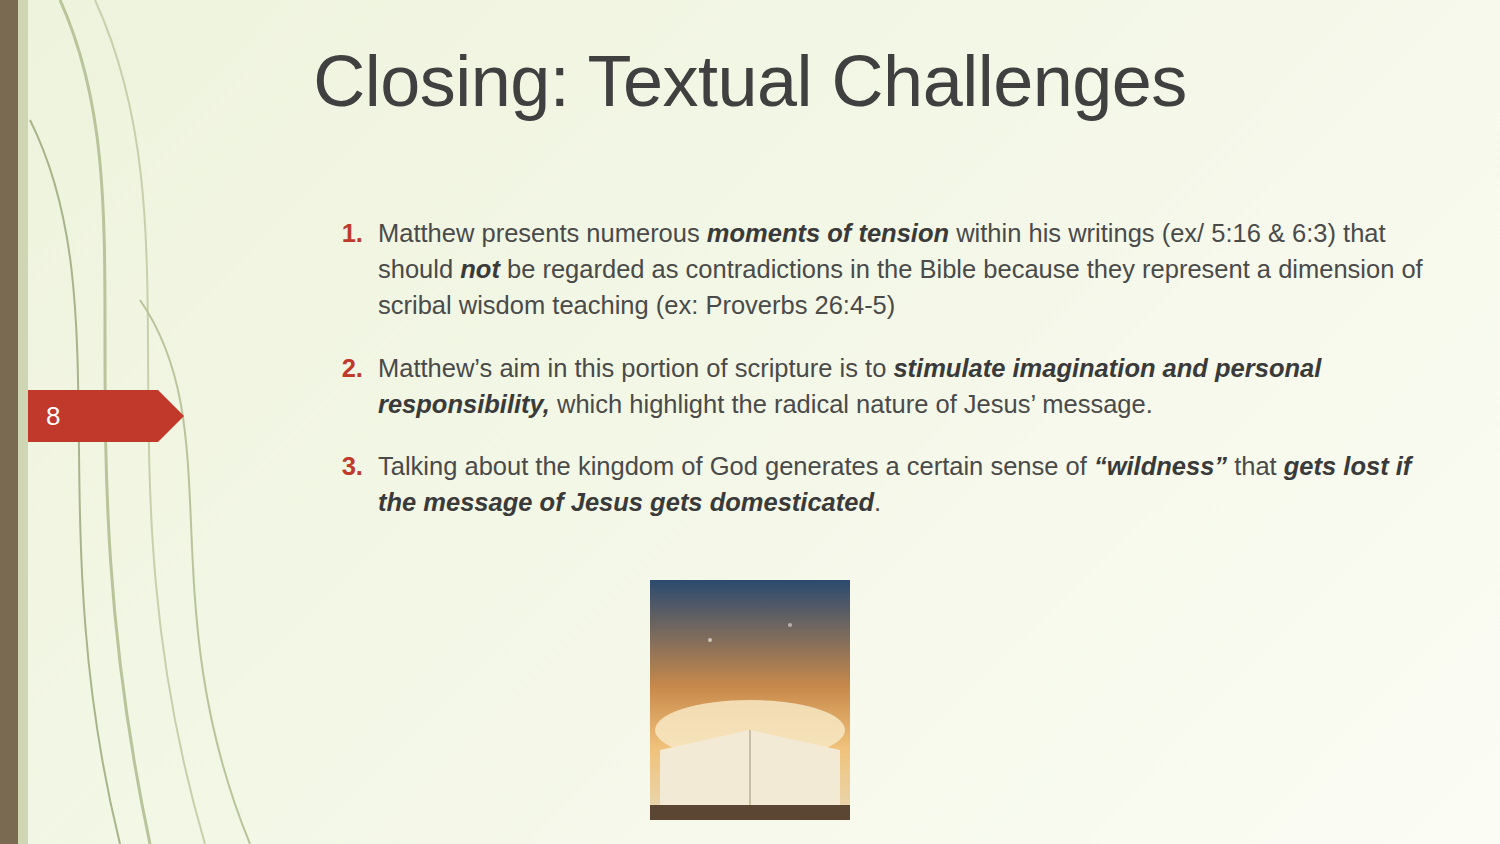8
Closing: Textual Challenges
Matthew presents numerous moments of tension within his writings (ex/ 5:16 & 6:3) that should not be regarded as contradictions in the Bible because they represent a dimension of scribal wisdom teaching (ex: Proverbs 26:4-5)
Matthew’s aim in this portion of scripture is to stimulate imagination and personal responsibility, which highlight the radical nature of Jesus’ message.
Talking about the kingdom of God generates a certain sense of “wildness” that gets lost if the message of Jesus gets domesticated.